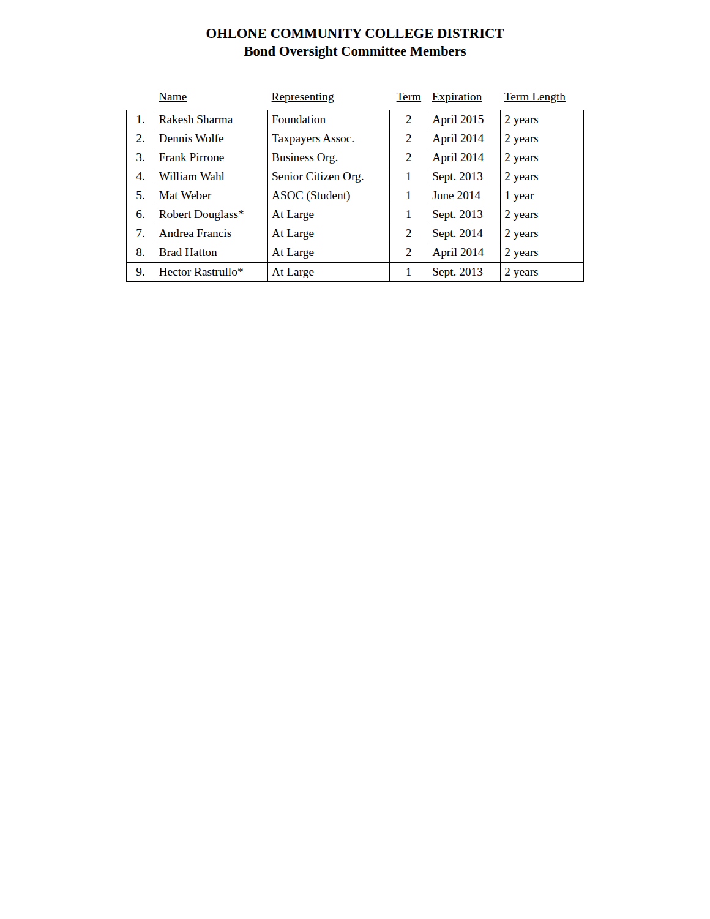OHLONE COMMUNITY COLLEGE DISTRICT
Bond Oversight Committee Members
| | Name | Representing | Term | Expiration | Term Length |
| --- | --- | --- | --- | --- | --- |
| 1. | Rakesh Sharma | Foundation | 2 | April 2015 | 2 years |
| 2. | Dennis Wolfe | Taxpayers Assoc. | 2 | April 2014 | 2 years |
| 3. | Frank Pirrone | Business Org. | 2 | April 2014 | 2 years |
| 4. | William Wahl | Senior Citizen Org. | 1 | Sept. 2013 | 2 years |
| 5. | Mat Weber | ASOC (Student) | 1 | June 2014 | 1 year |
| 6. | Robert Douglass* | At Large | 1 | Sept. 2013 | 2 years |
| 7. | Andrea Francis | At Large | 2 | Sept. 2014 | 2 years |
| 8. | Brad Hatton | At Large | 2 | April 2014 | 2 years |
| 9. | Hector Rastrullo* | At Large | 1 | Sept. 2013 | 2 years |